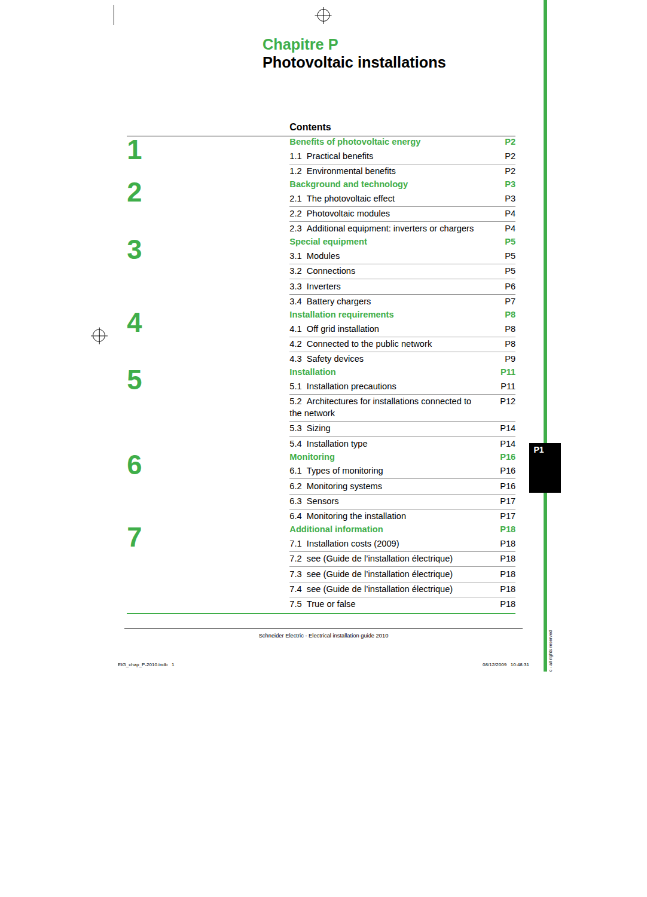P1
© Schneider Electric - all rights reserved
Chapitre P Photovoltaic installations
Contents
| 1 | Benefits of photovoltaic energy | P2 |
| 1.1 Practical benefits | P2 |
| 1.2 Environmental benefits | P2 |
| 2 | Background and technology | P3 |
| 2.1 The photovoltaic effect | P3 |
| 2.2 Photovoltaic modules | P4 |
| 2.3 Additional equipment: inverters or chargers | P4 |
| 3 | Special equipment | P5 |
| 3.1 Modules | P5 |
| 3.2 Connections | P5 |
| 3.3 Inverters | P6 |
| 3.4 Battery chargers | P7 |
| 4 | Installation requirements | P8 |
| 4.1 Off grid installation | P8 |
| 4.2 Connected to the public network | P8 |
| 4.3 Safety devices | P9 |
| 5 | Installation | P11 |
| 5.1 Installation precautions | P11 |
| 5.2 Architectures for installations connected to the network | P12 |
| 5.3 Sizing | P14 |
| 5.4 Installation type | P14 |
| 6 | Monitoring | P16 |
| 6.1 Types of monitoring | P16 |
| 6.2 Monitoring systems | P16 |
| 6.3 Sensors | P17 |
| 6.4 Monitoring the installation | P17 |
| 7 | Additional information | P18 |
| 7.1 Installation costs (2009) | P18 |
| 7.2 see (Guide de l’installation électrique) | P18 |
| 7.3 see (Guide de l’installation électrique) | P18 |
| 7.4 see (Guide de l’installation électrique) | P18 |
| 7.5 True or false | P18 |
Schneider Electric - Electrical installation guide 2010
EIG_chap_P-2010.indb 1 08/12/2009 10:48:31